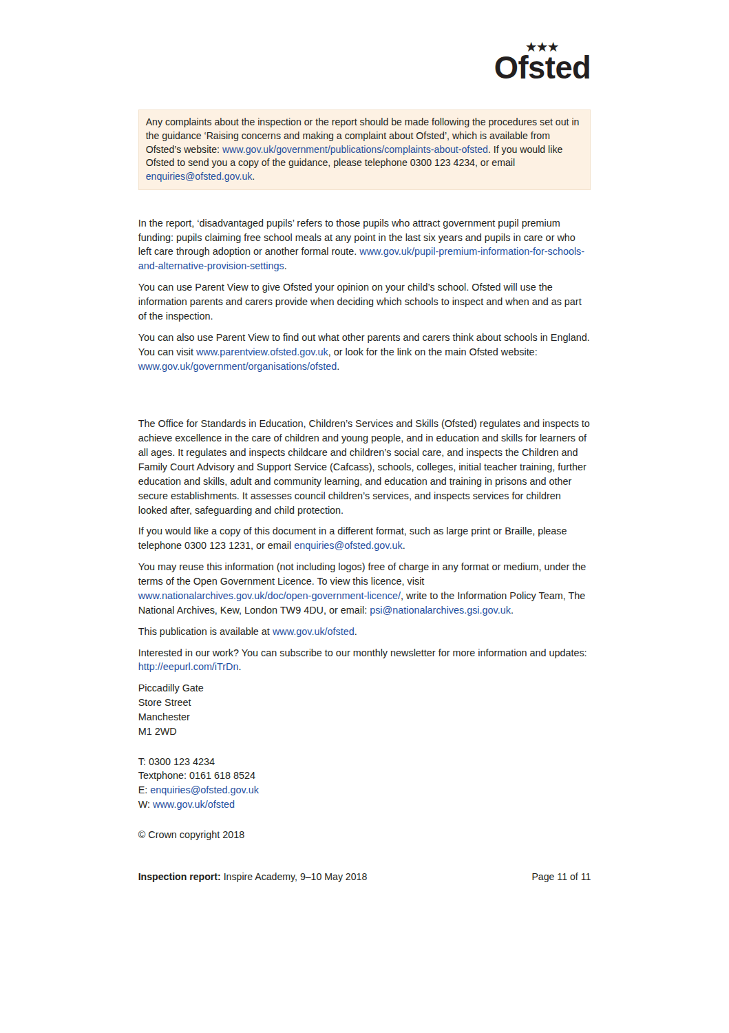★★★ Ofsted
Any complaints about the inspection or the report should be made following the procedures set out in the guidance ‘Raising concerns and making a complaint about Ofsted’, which is available from Ofsted’s website: www.gov.uk/government/publications/complaints-about-ofsted. If you would like Ofsted to send you a copy of the guidance, please telephone 0300 123 4234, or email enquiries@ofsted.gov.uk.
In the report, ‘disadvantaged pupils’ refers to those pupils who attract government pupil premium funding: pupils claiming free school meals at any point in the last six years and pupils in care or who left care through adoption or another formal route. www.gov.uk/pupil-premium-information-for-schools-and-alternative-provision-settings.
You can use Parent View to give Ofsted your opinion on your child’s school. Ofsted will use the information parents and carers provide when deciding which schools to inspect and when and as part of the inspection.
You can also use Parent View to find out what other parents and carers think about schools in England. You can visit www.parentview.ofsted.gov.uk, or look for the link on the main Ofsted website: www.gov.uk/government/organisations/ofsted.
The Office for Standards in Education, Children’s Services and Skills (Ofsted) regulates and inspects to achieve excellence in the care of children and young people, and in education and skills for learners of all ages. It regulates and inspects childcare and children’s social care, and inspects the Children and Family Court Advisory and Support Service (Cafcass), schools, colleges, initial teacher training, further education and skills, adult and community learning, and education and training in prisons and other secure establishments. It assesses council children’s services, and inspects services for children looked after, safeguarding and child protection.
If you would like a copy of this document in a different format, such as large print or Braille, please telephone 0300 123 1231, or email enquiries@ofsted.gov.uk.
You may reuse this information (not including logos) free of charge in any format or medium, under the terms of the Open Government Licence. To view this licence, visit www.nationalarchives.gov.uk/doc/open-government-licence/, write to the Information Policy Team, The National Archives, Kew, London TW9 4DU, or email: psi@nationalarchives.gsi.gov.uk.
This publication is available at www.gov.uk/ofsted.
Interested in our work? You can subscribe to our monthly newsletter for more information and updates: http://eepurl.com/iTrDn.
Piccadilly Gate
Store Street
Manchester
M1 2WD
T: 0300 123 4234
Textphone: 0161 618 8524
E: enquiries@ofsted.gov.uk
W: www.gov.uk/ofsted
© Crown copyright 2018
Inspection report: Inspire Academy, 9–10 May 2018
Page 11 of 11